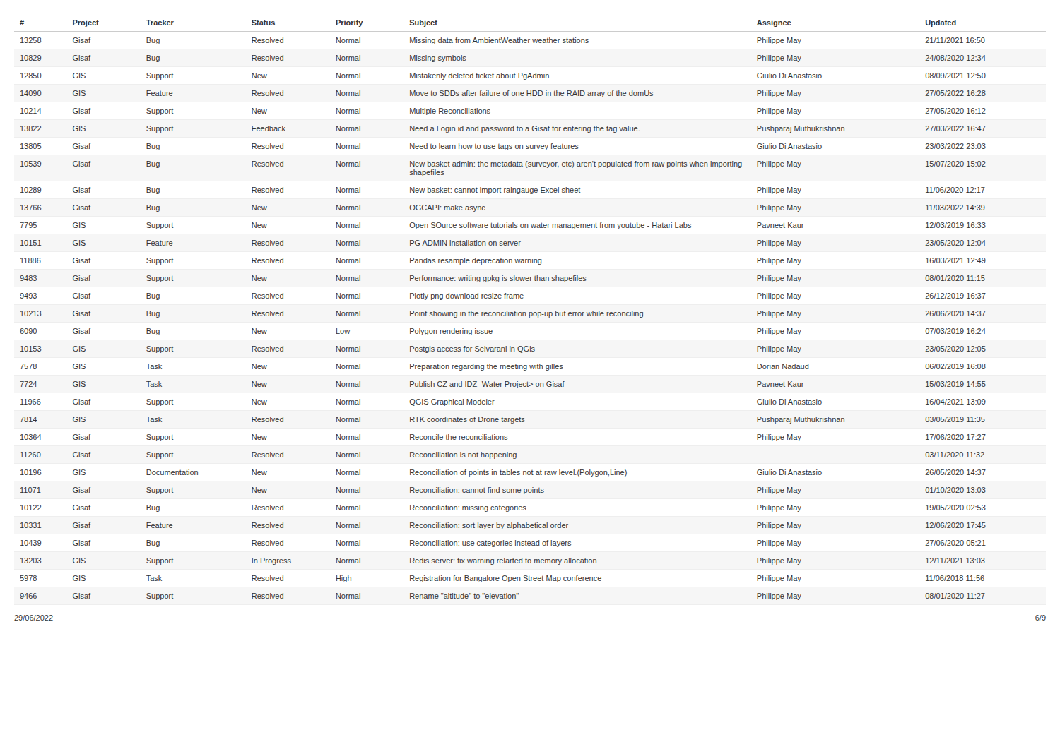| # | Project | Tracker | Status | Priority | Subject | Assignee | Updated |
| --- | --- | --- | --- | --- | --- | --- | --- |
| 13258 | Gisaf | Bug | Resolved | Normal | Missing data from AmbientWeather weather stations | Philippe May | 21/11/2021 16:50 |
| 10829 | Gisaf | Bug | Resolved | Normal | Missing symbols | Philippe May | 24/08/2020 12:34 |
| 12850 | GIS | Support | New | Normal | Mistakenly deleted ticket about PgAdmin | Giulio Di Anastasio | 08/09/2021 12:50 |
| 14090 | GIS | Feature | Resolved | Normal | Move to SDDs after failure of one HDD in the RAID array of the domUs | Philippe May | 27/05/2022 16:28 |
| 10214 | Gisaf | Support | New | Normal | Multiple Reconciliations | Philippe May | 27/05/2020 16:12 |
| 13822 | GIS | Support | Feedback | Normal | Need a Login id and password to a Gisaf for entering the tag value. | Pushparaj Muthukrishnan | 27/03/2022 16:47 |
| 13805 | Gisaf | Bug | Resolved | Normal | Need to learn how to use tags on survey features | Giulio Di Anastasio | 23/03/2022 23:03 |
| 10539 | Gisaf | Bug | Resolved | Normal | New basket admin: the metadata (surveyor, etc) aren't populated from raw points when importing shapefiles | Philippe May | 15/07/2020 15:02 |
| 10289 | Gisaf | Bug | Resolved | Normal | New basket: cannot import raingauge Excel sheet | Philippe May | 11/06/2020 12:17 |
| 13766 | Gisaf | Bug | New | Normal | OGCAPI: make async | Philippe May | 11/03/2022 14:39 |
| 7795 | GIS | Support | New | Normal | Open SOurce software tutorials on water management from youtube - Hatari Labs | Pavneet Kaur | 12/03/2019 16:33 |
| 10151 | GIS | Feature | Resolved | Normal | PG ADMIN installation on server | Philippe May | 23/05/2020 12:04 |
| 11886 | Gisaf | Support | Resolved | Normal | Pandas resample deprecation warning | Philippe May | 16/03/2021 12:49 |
| 9483 | Gisaf | Support | New | Normal | Performance: writing gpkg is slower than shapefiles | Philippe May | 08/01/2020 11:15 |
| 9493 | Gisaf | Bug | Resolved | Normal | Plotly png download resize frame | Philippe May | 26/12/2019 16:37 |
| 10213 | Gisaf | Bug | Resolved | Normal | Point showing in the reconciliation pop-up but error while reconciling | Philippe May | 26/06/2020 14:37 |
| 6090 | Gisaf | Bug | New | Low | Polygon rendering issue | Philippe May | 07/03/2019 16:24 |
| 10153 | GIS | Support | Resolved | Normal | Postgis access for Selvarani in QGis | Philippe May | 23/05/2020 12:05 |
| 7578 | GIS | Task | New | Normal | Preparation regarding the meeting with gilles | Dorian Nadaud | 06/02/2019 16:08 |
| 7724 | GIS | Task | New | Normal | Publish CZ and IDZ- Water Project> on Gisaf | Pavneet Kaur | 15/03/2019 14:55 |
| 11966 | Gisaf | Support | New | Normal | QGIS Graphical Modeler | Giulio Di Anastasio | 16/04/2021 13:09 |
| 7814 | GIS | Task | Resolved | Normal | RTK coordinates of Drone targets | Pushparaj Muthukrishnan | 03/05/2019 11:35 |
| 10364 | Gisaf | Support | New | Normal | Reconcile the reconciliations | Philippe May | 17/06/2020 17:27 |
| 11260 | Gisaf | Support | Resolved | Normal | Reconciliation is not happening | | 03/11/2020 11:32 |
| 10196 | GIS | Documentation | New | Normal | Reconciliation of points in tables not at raw level.(Polygon,Line) | Giulio Di Anastasio | 26/05/2020 14:37 |
| 11071 | Gisaf | Support | New | Normal | Reconciliation: cannot find some points | Philippe May | 01/10/2020 13:03 |
| 10122 | Gisaf | Bug | Resolved | Normal | Reconciliation: missing categories | Philippe May | 19/05/2020 02:53 |
| 10331 | Gisaf | Feature | Resolved | Normal | Reconciliation: sort layer by alphabetical order | Philippe May | 12/06/2020 17:45 |
| 10439 | Gisaf | Bug | Resolved | Normal | Reconciliation: use categories instead of layers | Philippe May | 27/06/2020 05:21 |
| 13203 | GIS | Support | In Progress | Normal | Redis server: fix warning relarted to memory allocation | Philippe May | 12/11/2021 13:03 |
| 5978 | GIS | Task | Resolved | High | Registration for Bangalore Open Street Map conference | Philippe May | 11/06/2018 11:56 |
| 9466 | Gisaf | Support | Resolved | Normal | Rename "altitude" to "elevation" | Philippe May | 08/01/2020 11:27 |
29/06/2022 6/9